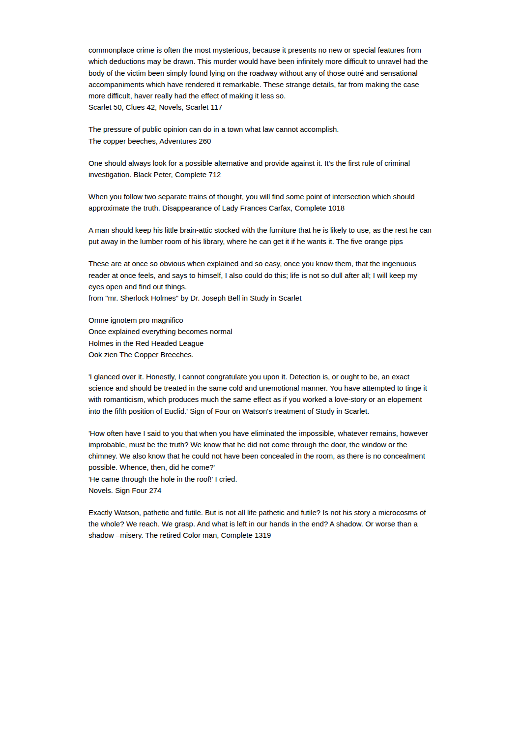commonplace crime is often the most mysterious, because it presents no new or special features from which deductions may be drawn. This murder would have been infinitely more difficult to unravel had the body of the victim been simply found lying on the roadway without any of those outré and sensational accompaniments which have rendered it remarkable. These strange details, far from making the case more difficult, haver really had the effect of making it less so.
Scarlet 50, Clues 42, Novels, Scarlet 117
The pressure of public opinion can do in a town what law cannot accomplish.
The copper beeches, Adventures 260
One should always look for a possible alternative and provide against it. It's the first rule of criminal investigation. Black Peter, Complete 712
When you follow two separate trains of thought, you will find some point of intersection which should approximate the truth. Disappearance of Lady Frances Carfax, Complete 1018
A man should keep his little brain-attic stocked with the furniture that he is likely to use, as the rest he can put away in the lumber room of his library, where he can get it if he wants it. The five orange pips
These are at once so obvious when explained and so easy, once you know them, that the ingenuous reader at once feels, and says to himself, I also could do this; life is not so dull after all; I will keep my eyes open and find out things.
from "mr. Sherlock Holmes" by Dr. Joseph Bell in Study in Scarlet
Omne ignotem pro magnifico
Once explained everything becomes normal
Holmes in the Red Headed League
Ook zien The Copper Breeches.
'I glanced over it. Honestly, I cannot congratulate you upon it. Detection is, or ought to be, an exact science and should be treated in the same cold and unemotional manner. You have attempted to tinge it with romanticism, which produces much the same effect as if you worked a love-story or an elopement into the fifth position of Euclid.' Sign of Four on Watson's treatment of Study in Scarlet.
'How often have I said to you that when you have eliminated the impossible, whatever remains, however improbable, must be the truth? We know that he did not come through the door, the window or the chimney. We also know that he could not have been concealed in the room, as there is no concealment possible. Whence, then, did he come?'
'He came through the hole in the roof!' I cried.
Novels. Sign Four 274
Exactly Watson, pathetic and futile. But is not all life pathetic and futile? Is not his story a microcosms of the whole? We reach. We grasp. And what is left in our hands in the end? A shadow. Or worse than a shadow –misery. The retired Color man, Complete 1319